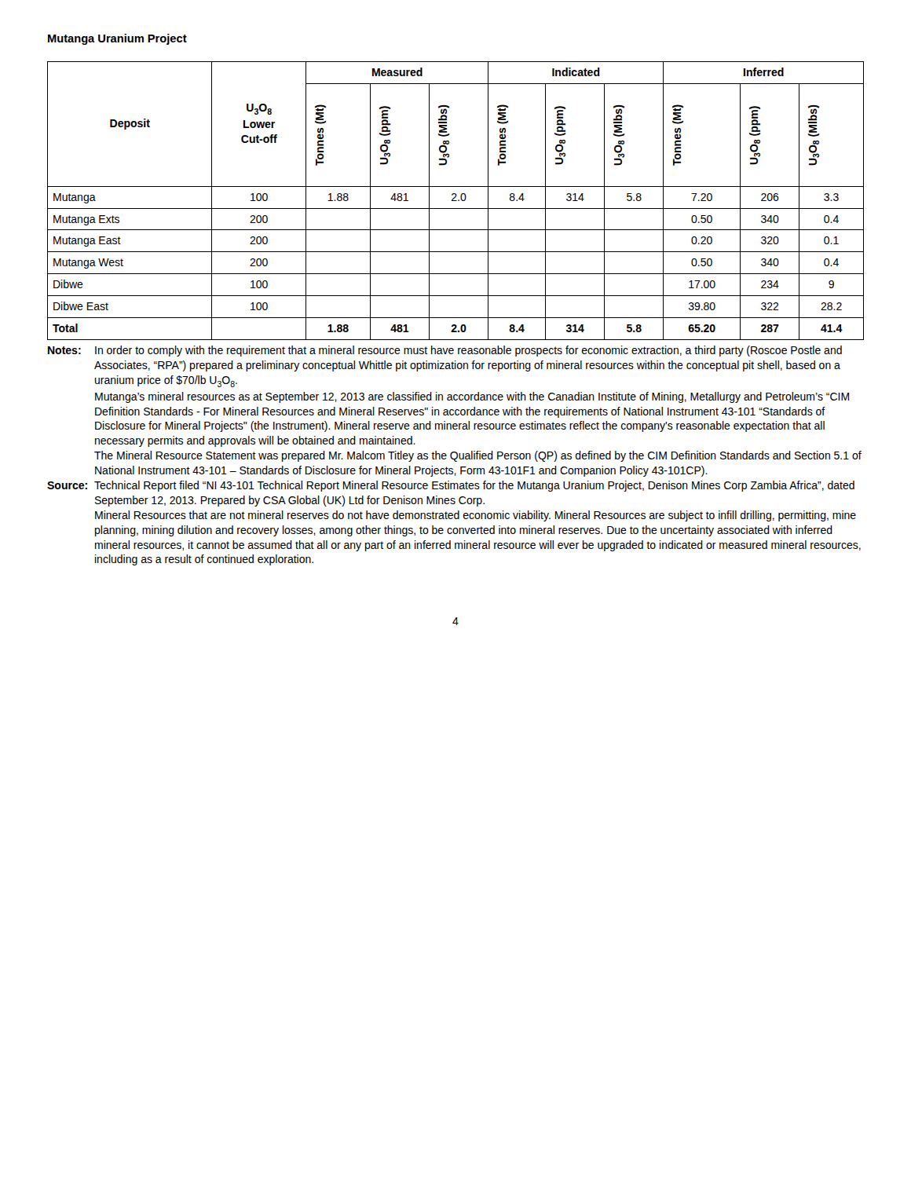Mutanga Uranium Project
| Deposit | U 3 O 8 Lower Cut-off | Measured | Indicated | Inferred |
| --- | --- | --- | --- | --- |
| Tonnes (Mt) | U 3 O 8 (ppm) | U 3 O 8 (Mlbs) | Tonnes (Mt) | U 3 O 8 (ppm) | U 3 O 8 (Mlbs) | Tonnes (Mt) | U 3 O 8 (ppm) | U 3 O 8 (Mlbs) |
| Mutanga | 100 | 1.88 | 481 | 2.0 | 8.4 | 314 | 5.8 | 7.20 | 206 | 3.3 |
| Mutanga Exts | 200 | | | | | | | 0.50 | 340 | 0.4 |
| Mutanga East | 200 | | | | | | | 0.20 | 320 | 0.1 |
| Mutanga West | 200 | | | | | | | 0.50 | 340 | 0.4 |
| Dibwe | 100 | | | | | | | 17.00 | 234 | 9 |
| Dibwe East | 100 | | | | | | | 39.80 | 322 | 28.2 |
| Total | | 1.88 | 481 | 2.0 | 8.4 | 314 | 5.8 | 65.20 | 287 | 41.4 |
| Notes: | In order to comply with the requirement that a mineral resource must have reasonable prospects for economic extraction, a third party (Roscoe Postle and Associates, “RPA”) prepared a preliminary conceptual Whittle pit optimization for reporting of mineral resources within the conceptual pit shell, based on a uranium price of $70/lb U 3 O 8 . Mutanga’s mineral resources as at September 12, 2013 are classified in accordance with the Canadian Institute of Mining, Metallurgy and Petroleum’s “CIM Definition Standards - For Mineral Resources and Mineral Reserves" in accordance with the requirements of National Instrument 43-101 “Standards of Disclosure for Mineral Projects" (the Instrument). Mineral reserve and mineral resource estimates reflect the company's reasonable expectation that all necessary permits and approvals will be obtained and maintained. The Mineral Resource Statement was prepared Mr. Malcom Titley as the Qualified Person (QP) as defined by the CIM Definition Standards and Section 5.1 of National Instrument 43-101 – Standards of Disclosure for Mineral Projects, Form 43-101F1 and Companion Policy 43-101CP). |
| Source: | Technical Report filed “NI 43-101 Technical Report Mineral Resource Estimates for the Mutanga Uranium Project, Denison Mines Corp Zambia Africa”, dated September 12, 2013. Prepared by CSA Global (UK) Ltd for Denison Mines Corp. Mineral Resources that are not mineral reserves do not have demonstrated economic viability. Mineral Resources are subject to infill drilling, permitting, mine planning, mining dilution and recovery losses, among other things, to be converted into mineral reserves. Due to the uncertainty associated with inferred mineral resources, it cannot be assumed that all or any part of an inferred mineral resource will ever be upgraded to indicated or measured mineral resources, including as a result of continued exploration. |
4